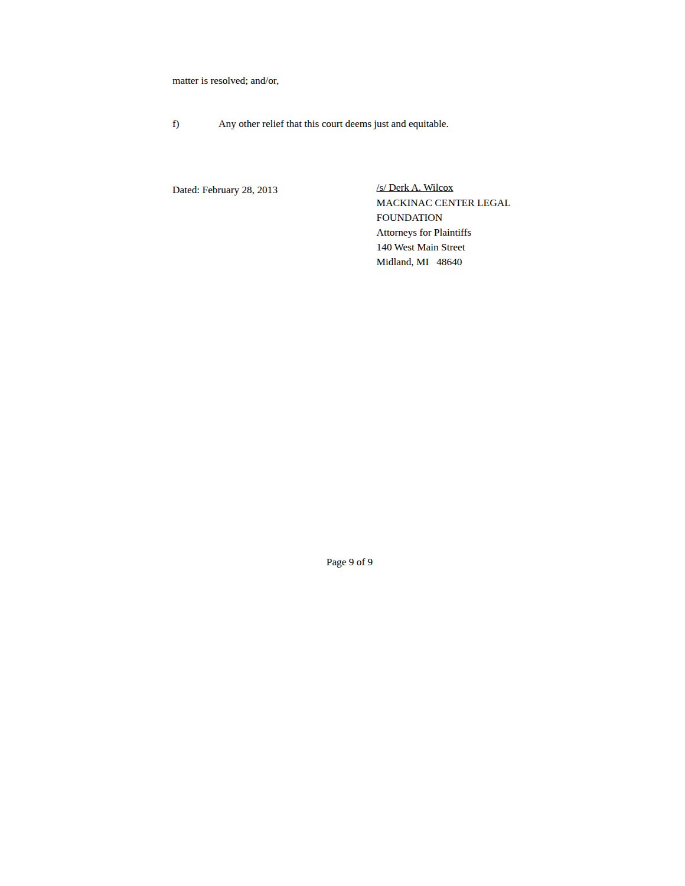matter is resolved; and/or,
f)
Any other relief that this court deems just and equitable.
Dated: February 28, 2013
/s/ Derk A. Wilcox
MACKINAC CENTER LEGAL FOUNDATION
Attorneys for Plaintiffs
140 West Main Street
Midland, MI 48640
Page 9 of 9